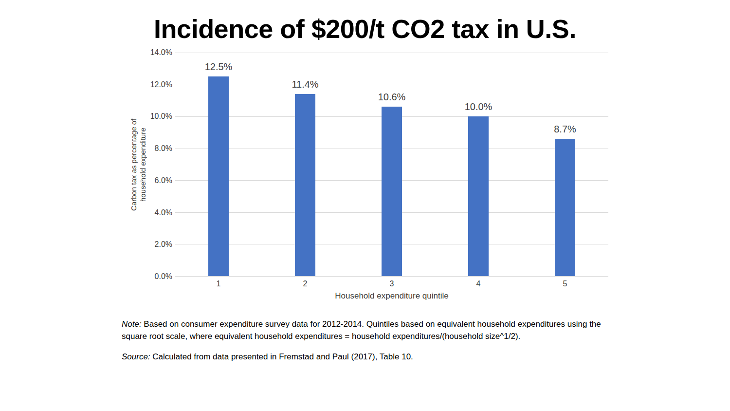Incidence of $200/t CO2 tax in U.S.
Carbon tax as percentage of
household expenditure
14.0%
12.0%
10.0%
8.0%
6.0%
4.0%
2.0%
0.0%
12.5%
11.4%
10.6%
10.0%
8.7%
12345
Household expenditure quintile
Note: Based on consumer expenditure survey data for 2012-2014. Quintiles based on equivalent household expenditures using the square root scale, where equivalent household expenditures = household expenditures/(household size^1/2).
Source: Calculated from data presented in Fremstad and Paul (2017), Table 10.